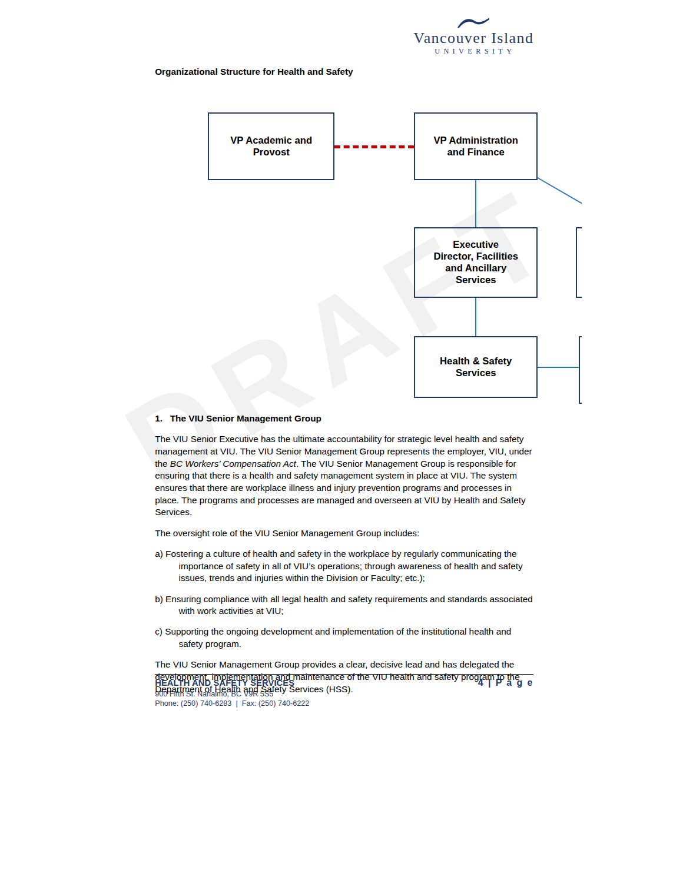DRAFT
Vancouver Island
UNIVERSITY
Organizational Structure for Health and Safety
VP Academic and
Provost
VP Administration
and Finance
Executive
Director, Facilities
and Ancillary
Services
Joint
Occupational
Safety and Health
Committee
Health & Safety
Services
Local Health and
Safety
Committees
Direct Report
Working
Relationship
1. The VIU Senior Management Group
The VIU Senior Executive has the ultimate accountability for strategic level health and safety management at VIU. The VIU Senior Management Group represents the employer, VIU, under the BC Workers’ Compensation Act. The VIU Senior Management Group is responsible for ensuring that there is a health and safety management system in place at VIU. The system ensures that there are workplace illness and injury prevention programs and processes in place. The programs and processes are managed and overseen at VIU by Health and Safety Services.
The oversight role of the VIU Senior Management Group includes:
a) Fostering a culture of health and safety in the workplace by regularly communicating the importance of safety in all of VIU’s operations; through awareness of health and safety issues, trends and injuries within the Division or Faculty; etc.);
b) Ensuring compliance with all legal health and safety requirements and standards associated with work activities at VIU;
c) Supporting the ongoing development and implementation of the institutional health and safety program.
The VIU Senior Management Group provides a clear, decisive lead and has delegated the development, implementation and maintenance of the VIU health and safety program to the Department of Health and Safety Services (HSS).
HEALTH AND SAFETY SERVICES
4 | P a g e
900 Fifth St. Nanaimo, BC V9R 5S5
Phone: (250) 740-6283 | Fax: (250) 740-6222